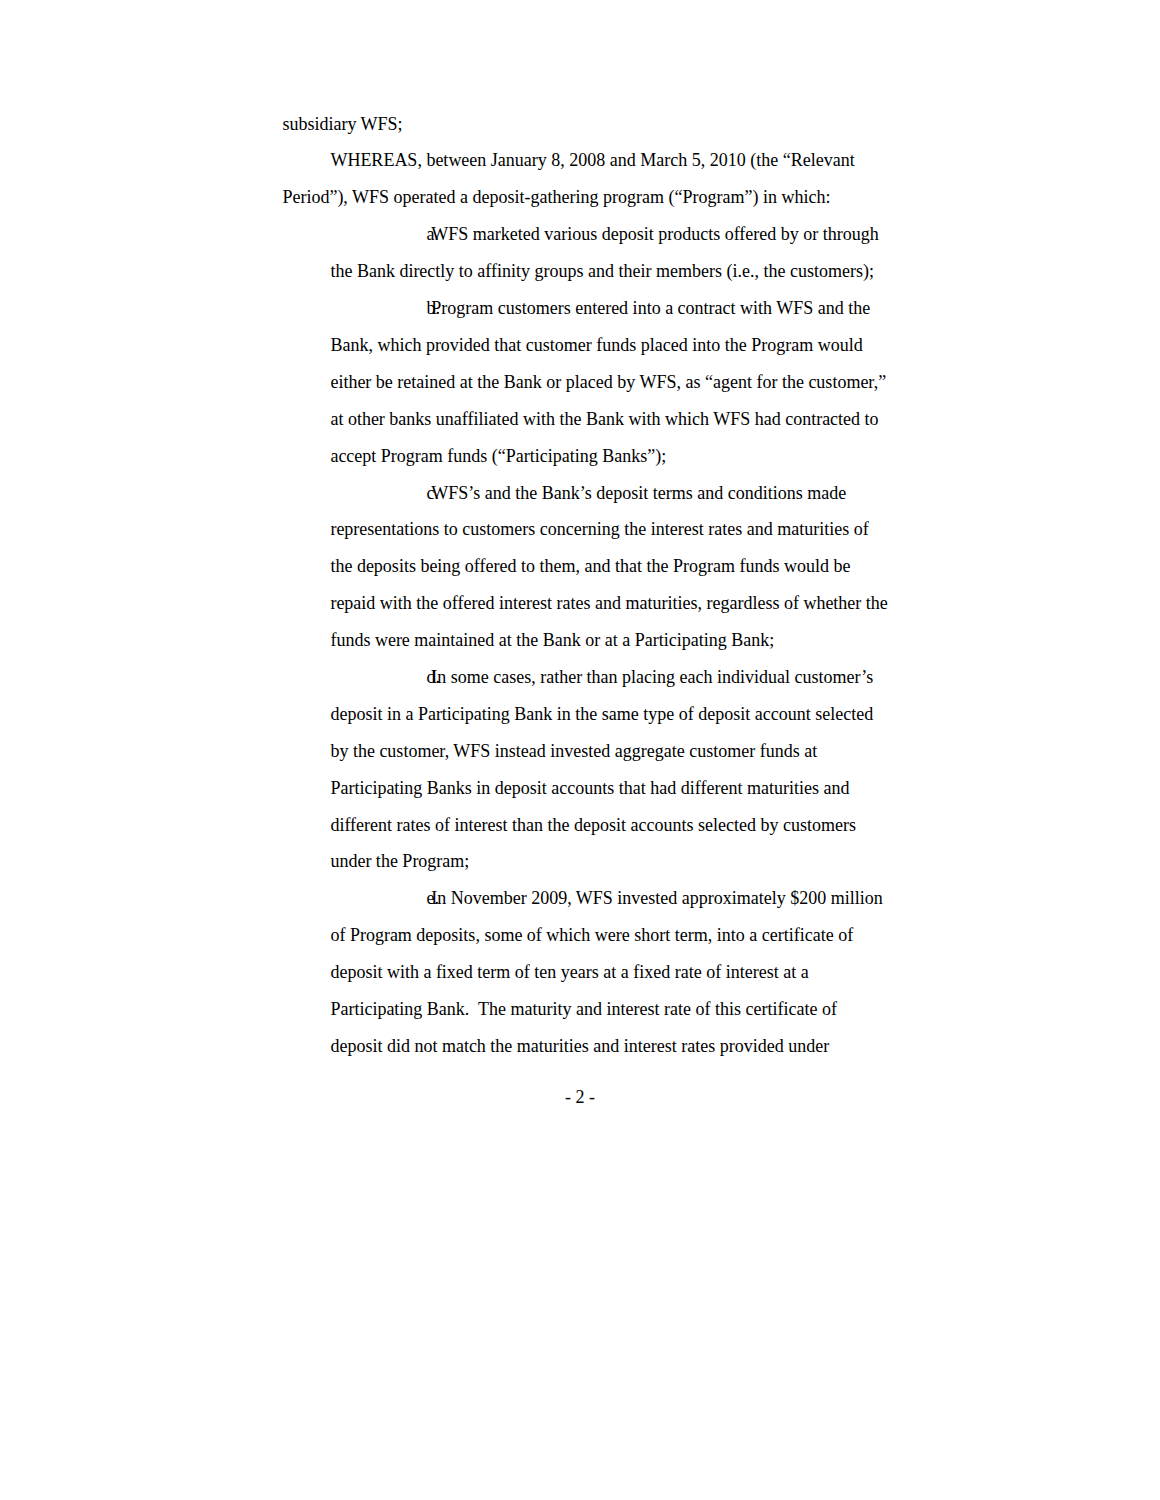subsidiary WFS;
WHEREAS, between January 8, 2008 and March 5, 2010 (the “Relevant Period”), WFS operated a deposit-gathering program (“Program”) in which:
a. WFS marketed various deposit products offered by or through the Bank directly to affinity groups and their members (i.e., the customers);
b. Program customers entered into a contract with WFS and the Bank, which provided that customer funds placed into the Program would either be retained at the Bank or placed by WFS, as “agent for the customer,” at other banks unaffiliated with the Bank with which WFS had contracted to accept Program funds (“Participating Banks”);
c. WFS’s and the Bank’s deposit terms and conditions made representations to customers concerning the interest rates and maturities of the deposits being offered to them, and that the Program funds would be repaid with the offered interest rates and maturities, regardless of whether the funds were maintained at the Bank or at a Participating Bank;
d. In some cases, rather than placing each individual customer’s deposit in a Participating Bank in the same type of deposit account selected by the customer, WFS instead invested aggregate customer funds at Participating Banks in deposit accounts that had different maturities and different rates of interest than the deposit accounts selected by customers under the Program;
e. In November 2009, WFS invested approximately $200 million of Program deposits, some of which were short term, into a certificate of deposit with a fixed term of ten years at a fixed rate of interest at a Participating Bank. The maturity and interest rate of this certificate of deposit did not match the maturities and interest rates provided under
- 2 -